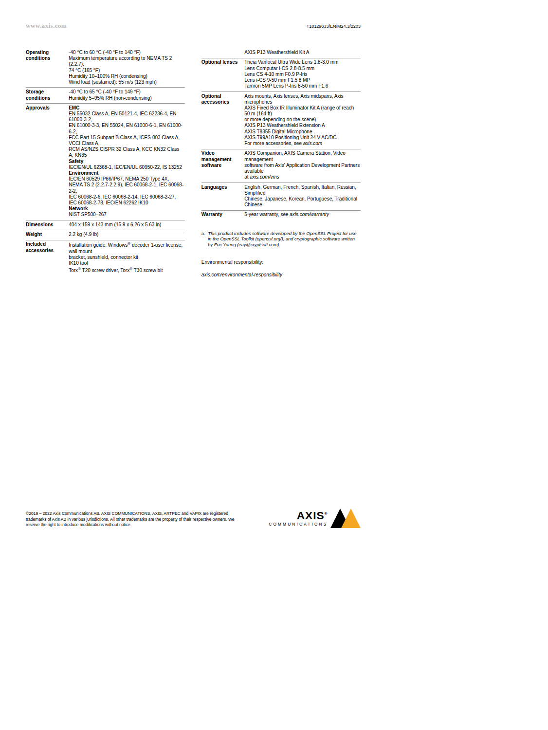www.axis.com
T10129633/EN/M24.3/2203
| Operating conditions | -40 °C to 60 °C (-40 °F to 140 °F) Maximum temperature according to NEMA TS 2 (2.2.7): 74 °C (165 °F) Humidity 10–100% RH (condensing) Wind load (sustained): 55 m/s (123 mph) |
| Storage conditions | -40 °C to 65 °C (-40 °F to 149 °F) Humidity 5–95% RH (non-condensing) |
| Approvals | EMC EN 55032 Class A, EN 50121-4, IEC 62236-4, EN 61000-3-2, EN 61000-3-3, EN 55024, EN 61000-6-1, EN 61000-6-2, FCC Part 15 Subpart B Class A, ICES-003 Class A, VCCI Class A, RCM AS/NZS CISPR 32 Class A, KCC KN32 Class A, KN35 Safety IEC/EN/UL 62368-1, IEC/EN/UL 60950-22, IS 13252 Environment IEC/EN 60529 IP66/IP67, NEMA 250 Type 4X, NEMA TS 2 (2.2.7-2.2.9), IEC 60068-2-1, IEC 60068-2-2, IEC 60068-2-6, IEC 60068-2-14, IEC 60068-2-27, IEC 60068-2-78, IEC/EN 62262 IK10 Network NIST SP500–267 |
| Dimensions | 404 x 159 x 143 mm (15.9 x 6.26 x 5.63 in) |
| Weight | 2.2 kg (4.9 lb) |
| Included accessories | Installation guide, Windows ® decoder 1-user license, wall mount bracket, sunshield, connector kit IK10 tool Torx ® T20 screw driver, Torx ® T30 screw bit |
| | AXIS P13 Weathershield Kit A |
| Optional lenses | Theia Varifocal Ultra Wide Lens 1.8-3.0 mm Lens Computar i-CS 2.8-8.5 mm Lens CS 4-10 mm F0.9 P-Iris Lens i-CS 9-50 mm F1.5 8 MP Tamron 5MP Lens P-Iris 8-50 mm F1.6 |
| Optional accessories | Axis mounts, Axis lenses, Axis midspans, Axis microphones AXIS Fixed Box IR Illuminator Kit A (range of reach 50 m (164 ft) or more depending on the scene) AXIS P13 Weathershield Extension A AXIS T8355 Digital Microphone AXIS T99A10 Positioning Unit 24 V AC/DC For more accessories, see axis.com |
| Video management software | AXIS Companion, AXIS Camera Station, Video management software from Axis' Application Development Partners available at axis.com/vms |
| Languages | English, German, French, Spanish, Italian, Russian, Simplified Chinese, Japanese, Korean, Portuguese, Traditional Chinese |
| Warranty | 5-year warranty, see axis.com/warranty |
a.
This product includes software developed by the OpenSSL Project for use in the OpenSSL Toolkit (openssl.org/), and cryptographic software written by Eric Young (eay@cryptsoft.com).
Environmental responsibility:
axis.com/environmental-responsibility
©2019 – 2022 Axis Communications AB. AXIS COMMUNICATIONS, AXIS, ARTPEC and VAPIX are registered trademarks of Axis AB in various jurisdictions. All other trademarks are the property of their respective owners. We reserve the right to introduce modifications without notice.
AXIS®
COMMUNICATIONS